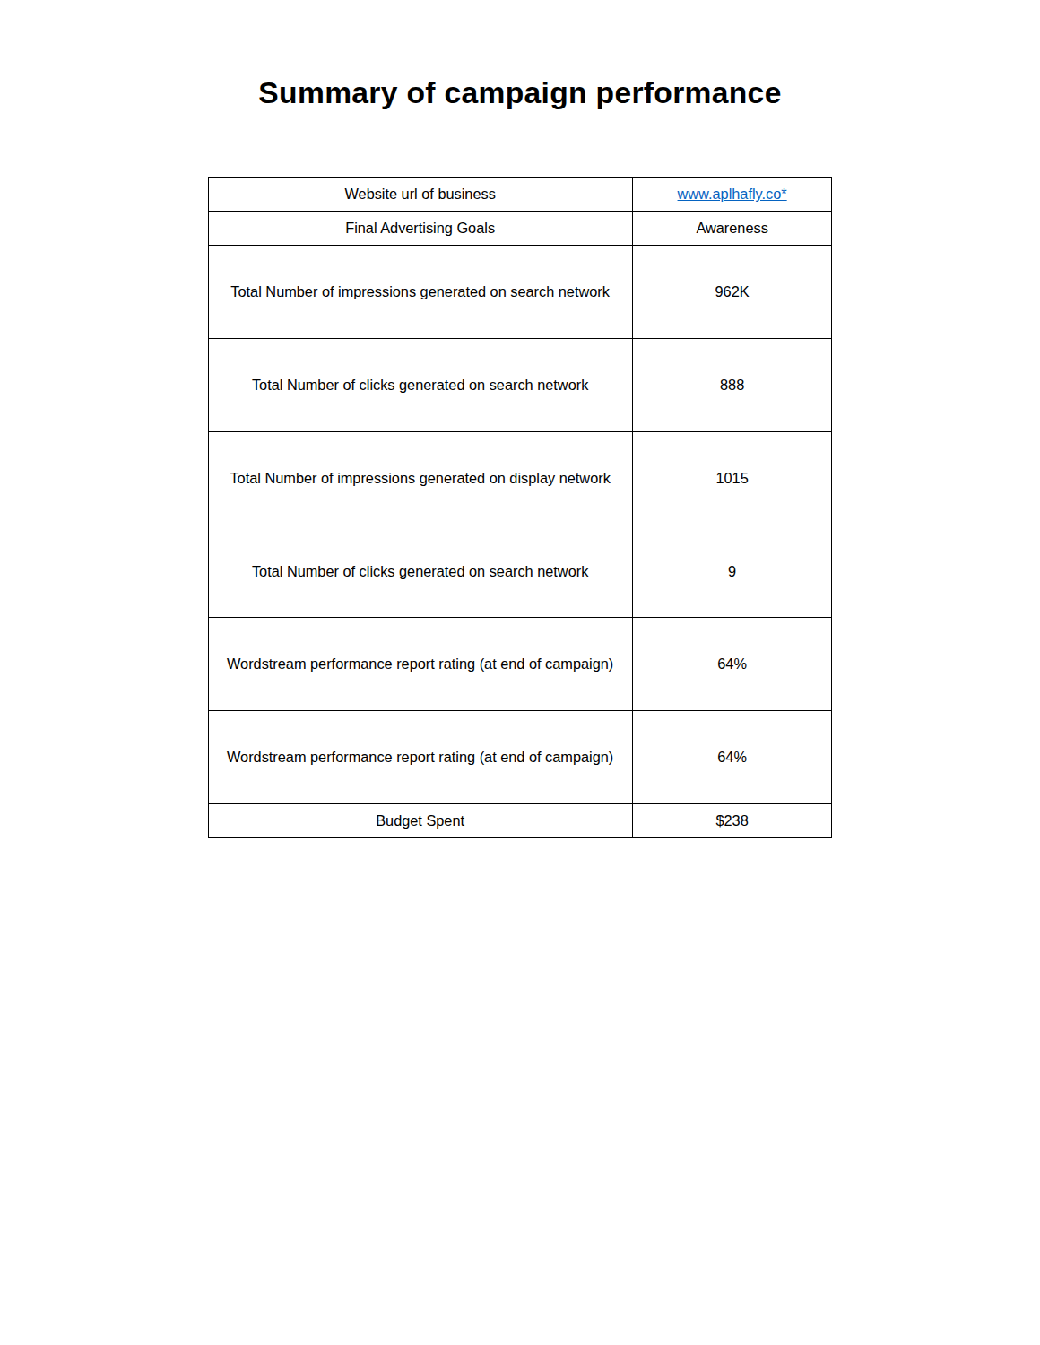Summary of campaign performance
| Website url of business | www.aplhafly.co* |
| Final Advertising Goals | Awareness |
| Total Number of impressions generated on search network | 962K |
| Total Number of clicks generated on search network | 888 |
| Total Number of impressions generated on display network | 1015 |
| Total Number of clicks generated on search network | 9 |
| Wordstream performance report rating (at end of campaign) | 64% |
| Wordstream performance report rating (at end of campaign) | 64% |
| Budget Spent | $238 |